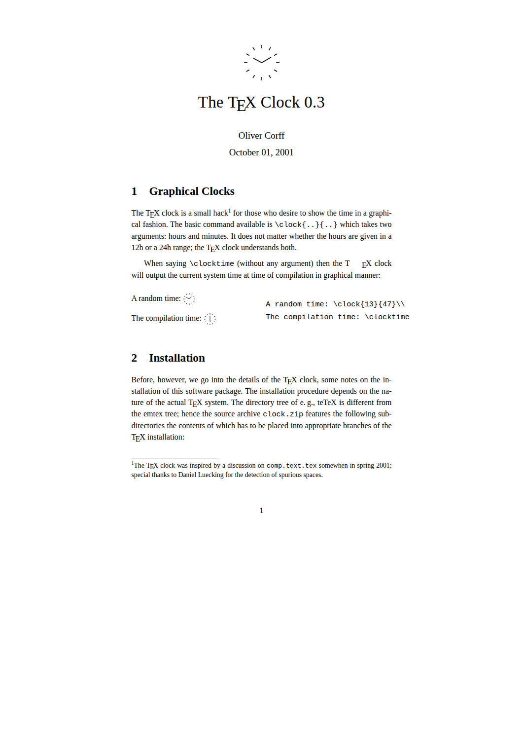The TEX Clock 0.3
Oliver Corff
October 01, 2001
1 Graphical Clocks
The TEX clock is a small hack1 for those who desire to show the time in a graphical fashion. The basic command available is \clock{..}{..} which takes two arguments: hours and minutes. It does not matter whether the hours are given in a 12h or a 24h range; the TEX clock understands both.
When saying \clocktime (without any argument) then the TEX clock will output the current system time at time of compilation in graphical manner:
A random time:
The compilation time:
A random time: \clock{13}{47}\\
The compilation time: \clocktime
2 Installation
Before, however, we go into the details of the TEX clock, some notes on the installation of this software package. The installation procedure depends on the nature of the actual TEX system. The directory tree of e. g., teTeX is different from the emtex tree; hence the source archive clock.zip features the following subdirectories the contents of which has to be placed into appropriate branches of the TEX installation:
1The TEX clock was inspired by a discussion on comp.text.tex somewhen in spring 2001; special thanks to Daniel Luecking for the detection of spurious spaces.
1